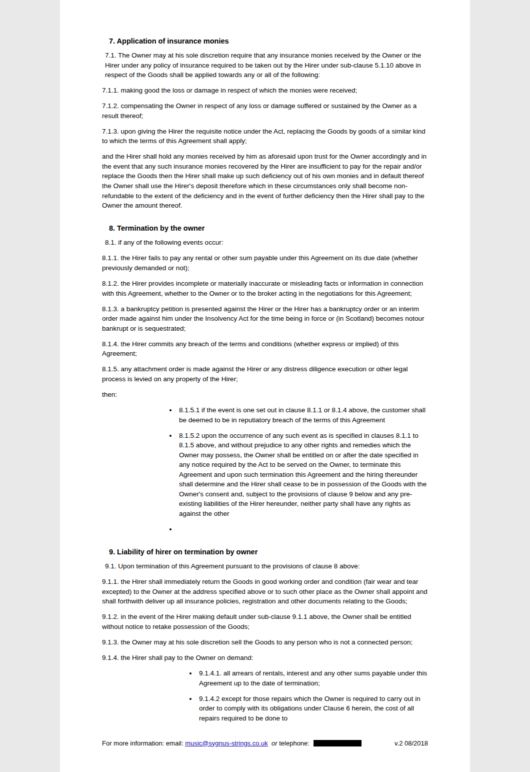7. Application of insurance monies
7.1. The Owner may at his sole discretion require that any insurance monies received by the Owner or the Hirer under any policy of insurance required to be taken out by the Hirer under sub-clause 5.1.10 above in respect of the Goods shall be applied towards any or all of the following:
7.1.1. making good the loss or damage in respect of which the monies were received;
7.1.2. compensating the Owner in respect of any loss or damage suffered or sustained by the Owner as a result thereof;
7.1.3. upon giving the Hirer the requisite notice under the Act, replacing the Goods by goods of a similar kind to which the terms of this Agreement shall apply;
and the Hirer shall hold any monies received by him as aforesaid upon trust for the Owner accordingly and in the event that any such insurance monies recovered by the Hirer are insufficient to pay for the repair and/or replace the Goods then the Hirer shall make up such deficiency out of his own monies and in default thereof the Owner shall use the Hirer's deposit therefore which in these circumstances only shall become non-refundable to the extent of the deficiency and in the event of further deficiency then the Hirer shall pay to the Owner the amount thereof.
8. Termination by the owner
8.1. if any of the following events occur:
8.1.1. the Hirer fails to pay any rental or other sum payable under this Agreement on its due date (whether previously demanded or not);
8.1.2. the Hirer provides incomplete or materially inaccurate or misleading facts or information in connection with this Agreement, whether to the Owner or to the broker acting in the negotiations for this Agreement;
8.1.3. a bankruptcy petition is presented against the Hirer or the Hirer has a bankruptcy order or an interim order made against him under the Insolvency Act for the time being in force or (in Scotland) becomes notour bankrupt or is sequestrated;
8.1.4. the Hirer commits any breach of the terms and conditions (whether express or implied) of this Agreement;
8.1.5. any attachment order is made against the Hirer or any distress diligence execution or other legal process is levied on any property of the Hirer;
then:
8.1.5.1 if the event is one set out in clause 8.1.1 or 8.1.4 above, the customer shall be deemed to be in reputiatory breach of the terms of this Agreement
8.1.5.2 upon the occurrence of any such event as is specified in clauses 8.1.1 to 8.1.5 above, and without prejudice to any other rights and remedies which the Owner may possess, the Owner shall be entitled on or after the date specified in any notice required by the Act to be served on the Owner, to terminate this Agreement and upon such termination this Agreement and the hiring thereunder shall determine and the Hirer shall cease to be in possession of the Goods with the Owner's consent and, subject to the provisions of clause 9 below and any pre-existing liabilities of the Hirer hereunder, neither party shall have any rights as against the other
9. Liability of hirer on termination by owner
9.1. Upon termination of this Agreement pursuant to the provisions of clause 8 above:
9.1.1. the Hirer shall immediately return the Goods in good working order and condition (fair wear and tear excepted) to the Owner at the address specified above or to such other place as the Owner shall appoint and shall forthwith deliver up all insurance policies, registration and other documents relating to the Goods;
9.1.2. in the event of the Hirer making default under sub-clause 9.1.1 above, the Owner shall be entitled without notice to retake possession of the Goods;
9.1.3. the Owner may at his sole discretion sell the Goods to any person who is not a connected person;
9.1.4. the Hirer shall pay to the Owner on demand:
9.1.4.1. all arrears of rentals, interest and any other sums payable under this Agreement up to the date of termination;
9.1.4.2 except for those repairs which the Owner is required to carry out in order to comply with its obligations under Clause 6 herein, the cost of all repairs required to be done to
For more information: email: music@sygnus-strings.co.uk or telephone:
v.2 08/2018